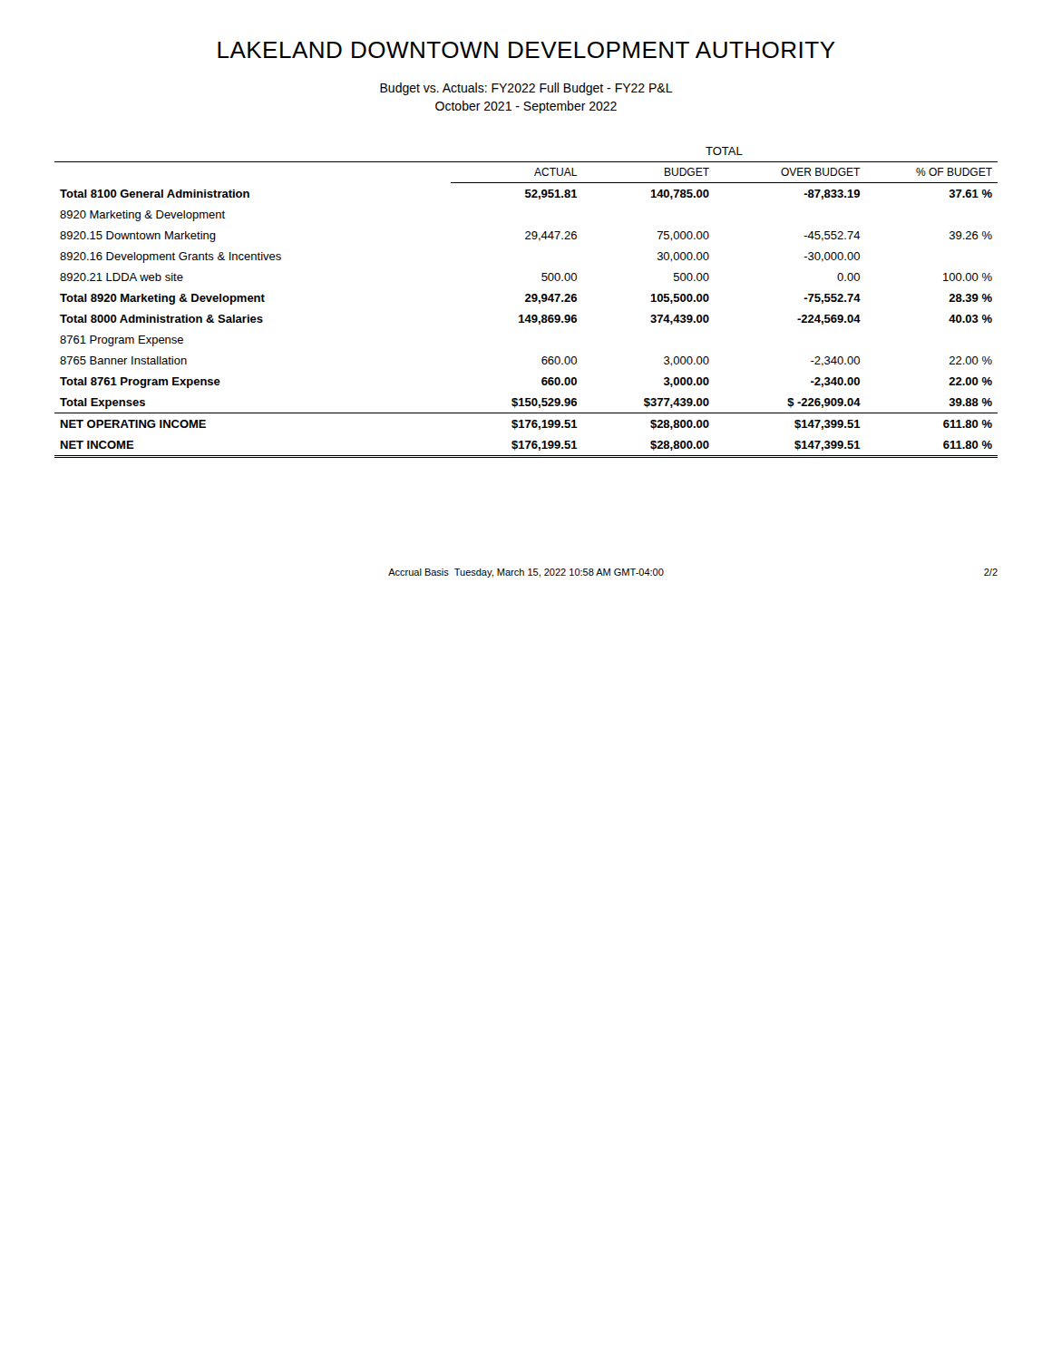LAKELAND DOWNTOWN DEVELOPMENT AUTHORITY
Budget vs. Actuals: FY2022 Full Budget - FY22 P&L
October 2021 - September 2022
| | TOTAL |
| --- | --- |
| | ACTUAL | BUDGET | OVER BUDGET | % OF BUDGET |
| Total 8100 General Administration | 52,951.81 | 140,785.00 | -87,833.19 | 37.61 % |
| 8920 Marketing & Development | | | | |
| 8920.15 Downtown Marketing | 29,447.26 | 75,000.00 | -45,552.74 | 39.26 % |
| 8920.16 Development Grants & Incentives | | 30,000.00 | -30,000.00 | |
| 8920.21 LDDA web site | 500.00 | 500.00 | 0.00 | 100.00 % |
| Total 8920 Marketing & Development | 29,947.26 | 105,500.00 | -75,552.74 | 28.39 % |
| Total 8000 Administration & Salaries | 149,869.96 | 374,439.00 | -224,569.04 | 40.03 % |
| 8761 Program Expense | | | | |
| 8765 Banner Installation | 660.00 | 3,000.00 | -2,340.00 | 22.00 % |
| Total 8761 Program Expense | 660.00 | 3,000.00 | -2,340.00 | 22.00 % |
| Total Expenses | $150,529.96 | $377,439.00 | $ -226,909.04 | 39.88 % |
| NET OPERATING INCOME | $176,199.51 | $28,800.00 | $147,399.51 | 611.80 % |
| NET INCOME | $176,199.51 | $28,800.00 | $147,399.51 | 611.80 % |
Accrual Basis Tuesday, March 15, 2022 10:58 AM GMT-04:00 2/2